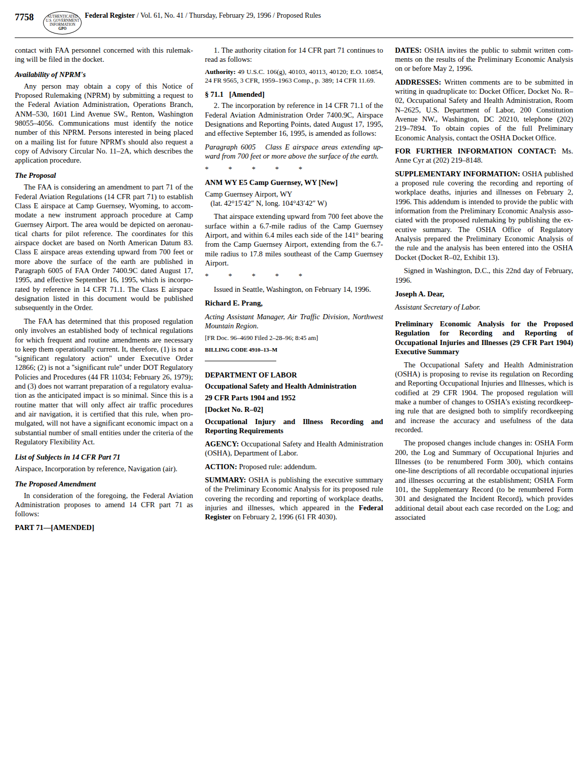7758
AUTHENTICATED
U.S. GOVERNMENT
INFORMATION
GPO
Federal Register / Vol. 61, No. 41 / Thursday, February 29, 1996 / Proposed Rules
contact with FAA personnel concerned with this rulemaking will be filed in the docket.
Availability of NPRM's
Any person may obtain a copy of this Notice of Proposed Rulemaking (NPRM) by submitting a request to the Federal Aviation Administration, Operations Branch, ANM–530, 1601 Lind Avenue SW., Renton, Washington 98055–4056. Communications must identify the notice number of this NPRM. Persons interested in being placed on a mailing list for future NPRM's should also request a copy of Advisory Circular No. 11–2A, which describes the application procedure.
The Proposal
The FAA is considering an amendment to part 71 of the Federal Aviation Regulations (14 CFR part 71) to establish Class E airspace at Camp Guernsey, Wyoming, to accommodate a new instrument approach procedure at Camp Guernsey Airport. The area would be depicted on aeronautical charts for pilot reference. The coordinates for this airspace docket are based on North American Datum 83. Class E airspace areas extending upward from 700 feet or more above the surface of the earth are published in Paragraph 6005 of FAA Order 7400.9C dated August 17, 1995, and effective September 16, 1995, which is incorporated by reference in 14 CFR 71.1. The Class E airspace designation listed in this document would be published subsequently in the Order.
The FAA has determined that this proposed regulation only involves an established body of technical regulations for which frequent and routine amendments are necessary to keep them operationally current. It, therefore, (1) is not a ''significant regulatory action'' under Executive Order 12866; (2) is not a ''significant rule'' under DOT Regulatory Policies and Procedures (44 FR 11034; February 26, 1979); and (3) does not warrant preparation of a regulatory evaluation as the anticipated impact is so minimal. Since this is a routine matter that will only affect air traffic procedures and air navigation, it is certified that this rule, when promulgated, will not have a significant economic impact on a substantial number of small entities under the criteria of the Regulatory Flexibility Act.
List of Subjects in 14 CFR Part 71
Airspace, Incorporation by reference, Navigation (air).
The Proposed Amendment
In consideration of the foregoing, the Federal Aviation Administration proposes to amend 14 CFR part 71 as follows:
PART 71—[AMENDED]
1. The authority citation for 14 CFR part 71 continues to read as follows:
Authority: 49 U.S.C. 106(g), 40103, 40113, 40120; E.O. 10854, 24 FR 9565, 3 CFR, 1959–1963 Comp., p. 389; 14 CFR 11.69.
§ 71.1 [Amended]
2. The incorporation by reference in 14 CFR 71.1 of the Federal Aviation Administration Order 7400.9C, Airspace Designations and Reporting Points, dated August 17, 1995, and effective September 16, 1995, is amended as follows:
Paragraph 6005 Class E airspace areas extending upward from 700 feet or more above the surface of the earth.
* * * * *
ANM WY E5 Camp Guernsey, WY [New]
Camp Guernsey Airport, WY
(lat. 42°15′42″ N, long. 104°43′42″ W)
That airspace extending upward from 700 feet above the surface within a 6.7-mile radius of the Camp Guernsey Airport, and within 6.4 miles each side of the 141° bearing from the Camp Guernsey Airport, extending from the 6.7-mile radius to 17.8 miles southeast of the Camp Guernsey Airport.
* * * * *
Issued in Seattle, Washington, on February 14, 1996.
Richard E. Prang,
Acting Assistant Manager, Air Traffic Division, Northwest Mountain Region.
[FR Doc. 96–4690 Filed 2–28–96; 8:45 am]
BILLING CODE 4910–13–M
DEPARTMENT OF LABOR
Occupational Safety and Health Administration
29 CFR Parts 1904 and 1952
[Docket No. R–02]
Occupational Injury and Illness Recording and Reporting Requirements
AGENCY: Occupational Safety and Health Administration (OSHA), Department of Labor.
ACTION: Proposed rule: addendum.
SUMMARY: OSHA is publishing the executive summary of the Preliminary Economic Analysis for its proposed rule covering the recording and reporting of workplace deaths, injuries and illnesses, which appeared in the Federal Register on February 2, 1996 (61 FR 4030).
DATES: OSHA invites the public to submit written comments on the results of the Preliminary Economic Analysis on or before May 2, 1996.
ADDRESSES: Written comments are to be submitted in writing in quadruplicate to: Docket Officer, Docket No. R–02, Occupational Safety and Health Administration, Room N–2625, U.S. Department of Labor, 200 Constitution Avenue NW., Washington, DC 20210, telephone (202) 219–7894. To obtain copies of the full Preliminary Economic Analysis, contact the OSHA Docket Office.
FOR FURTHER INFORMATION CONTACT: Ms. Anne Cyr at (202) 219–8148.
SUPPLEMENTARY INFORMATION: OSHA published a proposed rule covering the recording and reporting of workplace deaths, injuries and illnesses on February 2, 1996. This addendum is intended to provide the public with information from the Preliminary Economic Analysis associated with the proposed rulemaking by publishing the executive summary. The OSHA Office of Regulatory Analysis prepared the Preliminary Economic Analysis of the rule and the analysis has been entered into the OSHA Docket (Docket R–02, Exhibit 13).
Signed in Washington, D.C., this 22nd day of February, 1996.
Joseph A. Dear,
Assistant Secretary of Labor.
Preliminary Economic Analysis for the Proposed Regulation for Recording and Reporting of Occupational Injuries and Illnesses (29 CFR Part 1904) Executive Summary
The Occupational Safety and Health Administration (OSHA) is proposing to revise its regulation on Recording and Reporting Occupational Injuries and Illnesses, which is codified at 29 CFR 1904. The proposed regulation will make a number of changes to OSHA's existing recordkeeping rule that are designed both to simplify recordkeeping and increase the accuracy and usefulness of the data recorded.
The proposed changes include changes in: OSHA Form 200, the Log and Summary of Occupational Injuries and Illnesses (to be renumbered Form 300), which contains one-line descriptions of all recordable occupational injuries and illnesses occurring at the establishment; OSHA Form 101, the Supplementary Record (to be renumbered Form 301 and designated the Incident Record), which provides additional detail about each case recorded on the Log; and associated